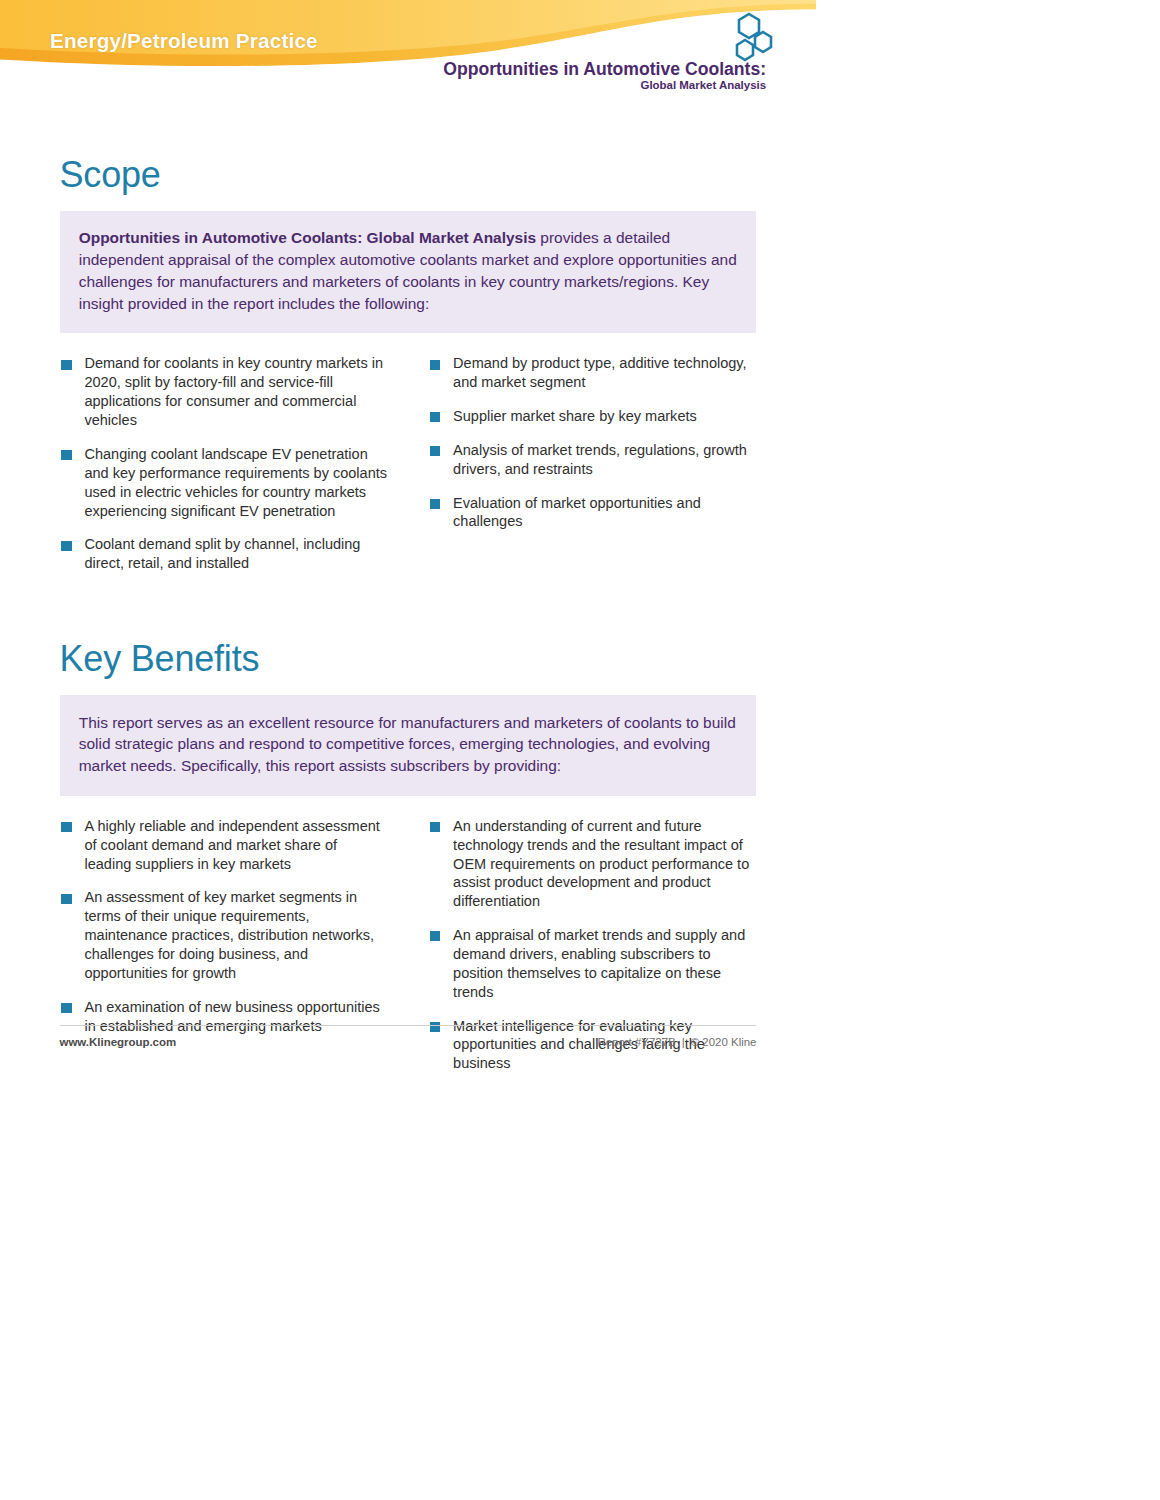Energy/Petroleum Practice
Opportunities in Automotive Coolants:
Global Market Analysis
Scope
Opportunities in Automotive Coolants: Global Market Analysis provides a detailed independent appraisal of the complex automotive coolants market and explore opportunities and challenges for manufacturers and marketers of coolants in key country markets/regions. Key insight provided in the report includes the following:
Demand for coolants in key country markets in 2020, split by factory-fill and service-fill applications for consumer and commercial vehicles
Changing coolant landscape EV penetration and key performance requirements by coolants used in electric vehicles for country markets experiencing significant EV penetration
Coolant demand split by channel, including direct, retail, and installed
Demand by product type, additive technology, and market segment
Supplier market share by key markets
Analysis of market trends, regulations, growth drivers, and restraints
Evaluation of market opportunities and challenges
Key Benefits
This report serves as an excellent resource for manufacturers and marketers of coolants to build solid strategic plans and respond to competitive forces, emerging technologies, and evolving market needs. Specifically, this report assists subscribers by providing:
A highly reliable and independent assessment of coolant demand and market share of leading suppliers in key markets
An assessment of key market segments in terms of their unique requirements, maintenance practices, distribution networks, challenges for doing business, and opportunities for growth
An examination of new business opportunities in established and emerging markets
An understanding of current and future technology trends and the resultant impact of OEM requirements on product performance to assist product development and product differentiation
An appraisal of market trends and supply and demand drivers, enabling subscribers to position themselves to capitalize on these trends
Market intelligence for evaluating key opportunities and challenges facing the business
www.Klinegroup.com
Report #Y727B|© 2020 Kline